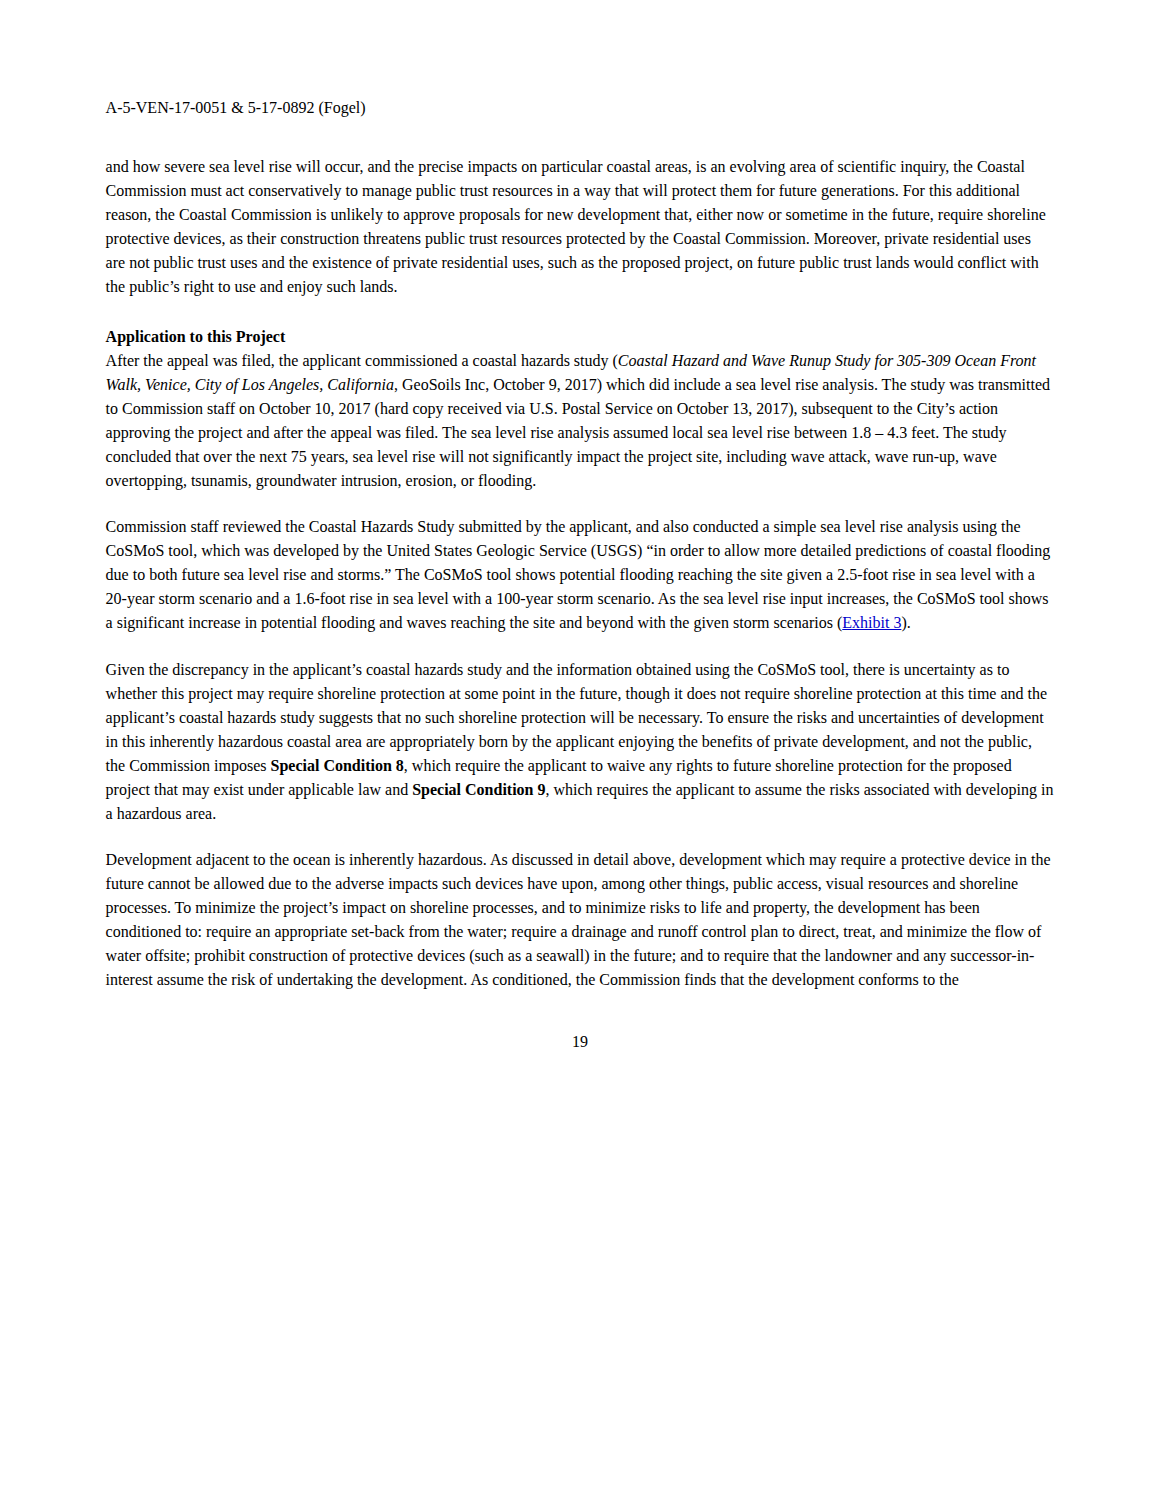A-5-VEN-17-0051 & 5-17-0892 (Fogel)
and how severe sea level rise will occur, and the precise impacts on particular coastal areas, is an evolving area of scientific inquiry, the Coastal Commission must act conservatively to manage public trust resources in a way that will protect them for future generations. For this additional reason, the Coastal Commission is unlikely to approve proposals for new development that, either now or sometime in the future, require shoreline protective devices, as their construction threatens public trust resources protected by the Coastal Commission. Moreover, private residential uses are not public trust uses and the existence of private residential uses, such as the proposed project, on future public trust lands would conflict with the public’s right to use and enjoy such lands.
Application to this Project
After the appeal was filed, the applicant commissioned a coastal hazards study (Coastal Hazard and Wave Runup Study for 305-309 Ocean Front Walk, Venice, City of Los Angeles, California, GeoSoils Inc, October 9, 2017) which did include a sea level rise analysis. The study was transmitted to Commission staff on October 10, 2017 (hard copy received via U.S. Postal Service on October 13, 2017), subsequent to the City’s action approving the project and after the appeal was filed. The sea level rise analysis assumed local sea level rise between 1.8 – 4.3 feet. The study concluded that over the next 75 years, sea level rise will not significantly impact the project site, including wave attack, wave run-up, wave overtopping, tsunamis, groundwater intrusion, erosion, or flooding.
Commission staff reviewed the Coastal Hazards Study submitted by the applicant, and also conducted a simple sea level rise analysis using the CoSMoS tool, which was developed by the United States Geologic Service (USGS) “in order to allow more detailed predictions of coastal flooding due to both future sea level rise and storms.” The CoSMoS tool shows potential flooding reaching the site given a 2.5-foot rise in sea level with a 20-year storm scenario and a 1.6-foot rise in sea level with a 100-year storm scenario. As the sea level rise input increases, the CoSMoS tool shows a significant increase in potential flooding and waves reaching the site and beyond with the given storm scenarios (Exhibit 3).
Given the discrepancy in the applicant’s coastal hazards study and the information obtained using the CoSMoS tool, there is uncertainty as to whether this project may require shoreline protection at some point in the future, though it does not require shoreline protection at this time and the applicant’s coastal hazards study suggests that no such shoreline protection will be necessary. To ensure the risks and uncertainties of development in this inherently hazardous coastal area are appropriately born by the applicant enjoying the benefits of private development, and not the public, the Commission imposes Special Condition 8, which require the applicant to waive any rights to future shoreline protection for the proposed project that may exist under applicable law and Special Condition 9, which requires the applicant to assume the risks associated with developing in a hazardous area.
Development adjacent to the ocean is inherently hazardous. As discussed in detail above, development which may require a protective device in the future cannot be allowed due to the adverse impacts such devices have upon, among other things, public access, visual resources and shoreline processes. To minimize the project’s impact on shoreline processes, and to minimize risks to life and property, the development has been conditioned to: require an appropriate set-back from the water; require a drainage and runoff control plan to direct, treat, and minimize the flow of water offsite; prohibit construction of protective devices (such as a seawall) in the future; and to require that the landowner and any successor-in-interest assume the risk of undertaking the development. As conditioned, the Commission finds that the development conforms to the
19